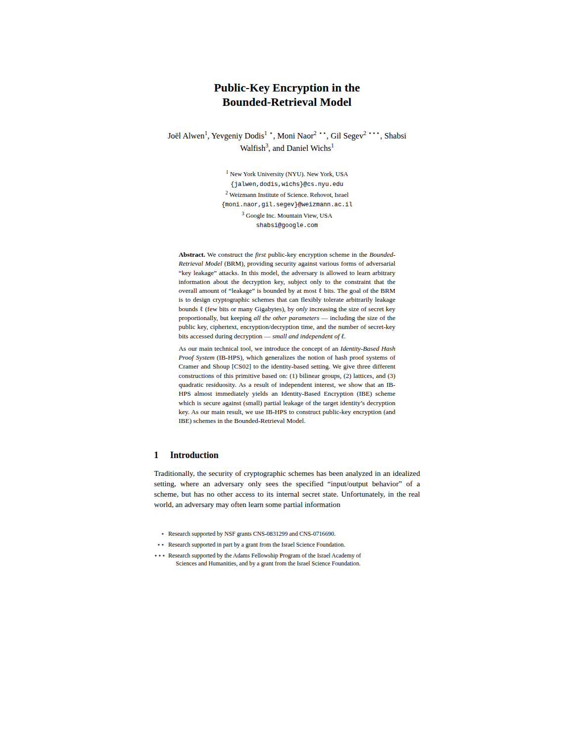Public-Key Encryption in the
Bounded-Retrieval Model
Joël Alwen1, Yevgeniy Dodis1 ⋆, Moni Naor2 ⋆⋆, Gil Segev2 ⋆⋆⋆, Shabsi
Walfish3, and Daniel Wichs1
1 New York University (NYU). New York, USA
{jalwen,dodis,wichs}@cs.nyu.edu
2 Weizmann Institute of Science. Rehovot, Israel
{moni.naor,gil.segev}@weizmann.ac.il
3 Google Inc. Mountain View, USA
shabsi@google.com
Abstract. We construct the first public-key encryption scheme in the Bounded-Retrieval Model (BRM), providing security against various forms of adversarial “key leakage” attacks. In this model, the adversary is allowed to learn arbitrary information about the decryption key, subject only to the constraint that the overall amount of “leakage” is bounded by at most ℓ bits. The goal of the BRM is to design cryptographic schemes that can flexibly tolerate arbitrarily leakage bounds ℓ (few bits or many Gigabytes), by only increasing the size of secret key proportionally, but keeping all the other parameters — including the size of the public key, ciphertext, encryption/decryption time, and the number of secret-key bits accessed during decryption — small and independent of ℓ.
As our main technical tool, we introduce the concept of an Identity-Based Hash Proof System (IB-HPS), which generalizes the notion of hash proof systems of Cramer and Shoup [CS02] to the identity-based setting. We give three different constructions of this primitive based on: (1) bilinear groups, (2) lattices, and (3) quadratic residuosity. As a result of independent interest, we show that an IB-HPS almost immediately yields an Identity-Based Encryption (IBE) scheme which is secure against (small) partial leakage of the target identity’s decryption key. As our main result, we use IB-HPS to construct public-key encryption (and IBE) schemes in the Bounded-Retrieval Model.
1 Introduction
Traditionally, the security of cryptographic schemes has been analyzed in an idealized setting, where an adversary only sees the specified “input/output behavior” of a scheme, but has no other access to its internal secret state. Unfortunately, in the real world, an adversary may often learn some partial information
⋆Research supported by NSF grants CNS-0831299 and CNS-0716690.
⋆⋆Research supported in part by a grant from the Israel Science Foundation.
⋆⋆⋆Research supported by the Adams Fellowship Program of the Israel Academy ofSciences and Humanities, and by a grant from the Israel Science Foundation.